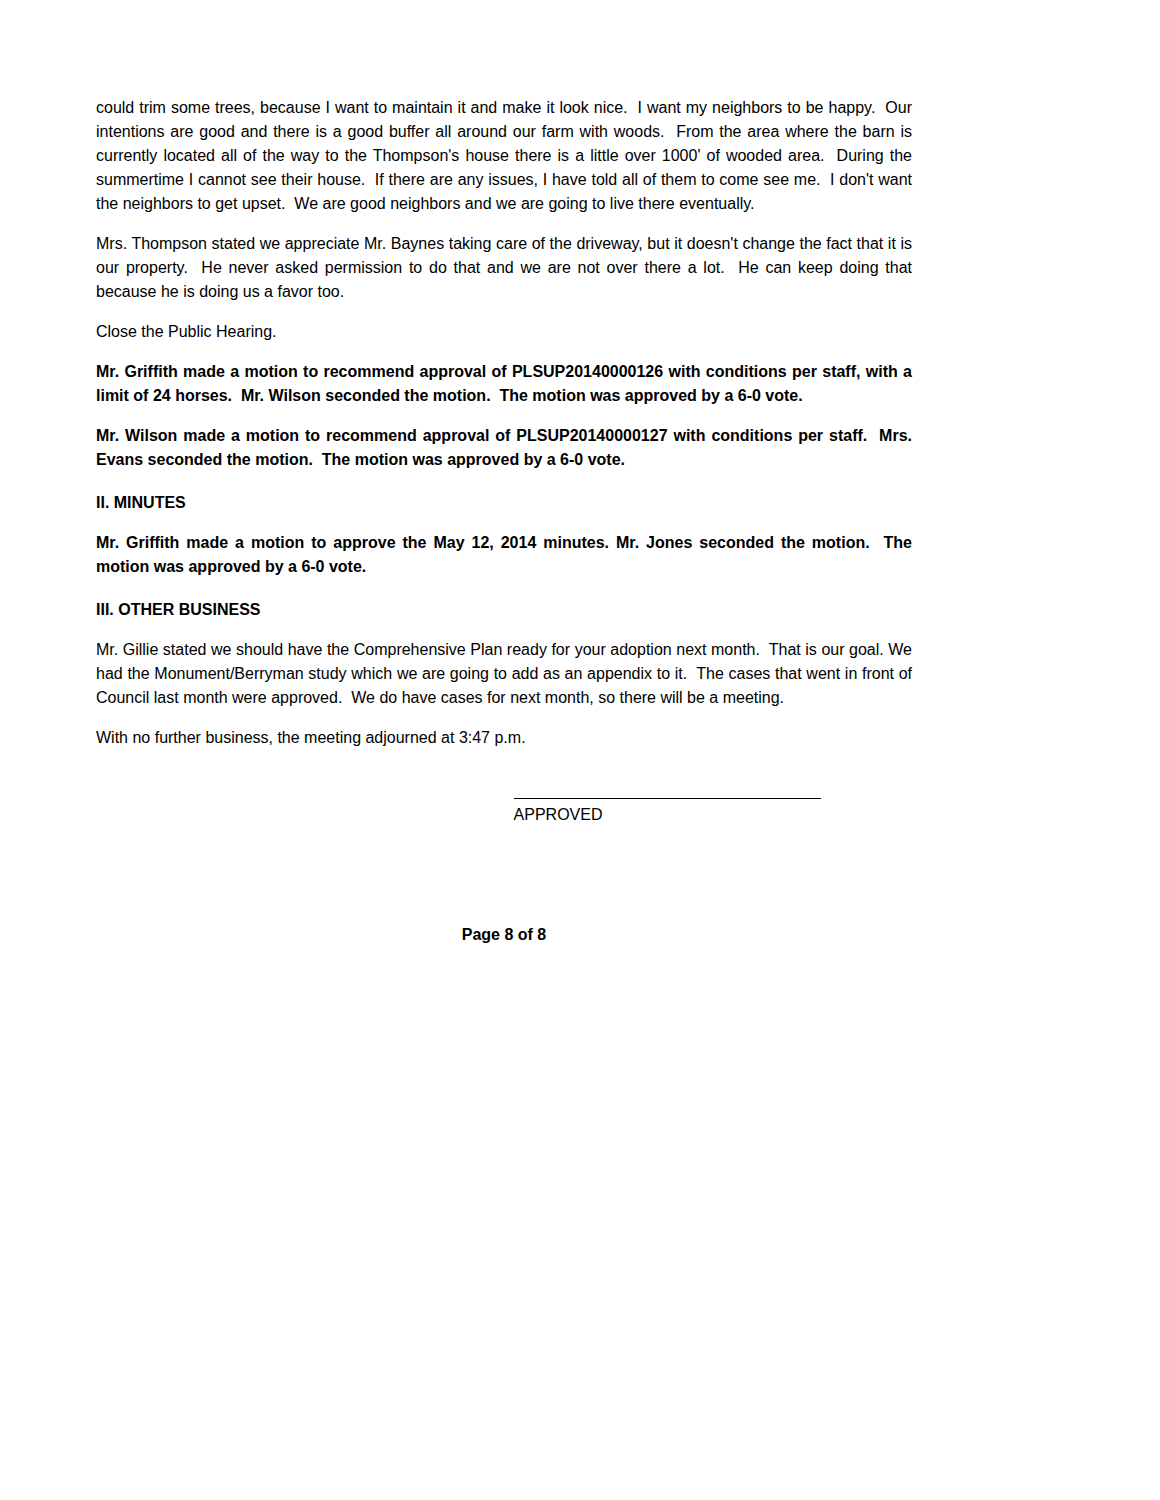could trim some trees, because I want to maintain it and make it look nice. I want my neighbors to be happy. Our intentions are good and there is a good buffer all around our farm with woods. From the area where the barn is currently located all of the way to the Thompson's house there is a little over 1000' of wooded area. During the summertime I cannot see their house. If there are any issues, I have told all of them to come see me. I don't want the neighbors to get upset. We are good neighbors and we are going to live there eventually.
Mrs. Thompson stated we appreciate Mr. Baynes taking care of the driveway, but it doesn't change the fact that it is our property. He never asked permission to do that and we are not over there a lot. He can keep doing that because he is doing us a favor too.
Close the Public Hearing.
Mr. Griffith made a motion to recommend approval of PLSUP20140000126 with conditions per staff, with a limit of 24 horses. Mr. Wilson seconded the motion. The motion was approved by a 6-0 vote.
Mr. Wilson made a motion to recommend approval of PLSUP20140000127 with conditions per staff. Mrs. Evans seconded the motion. The motion was approved by a 6-0 vote.
II. MINUTES
Mr. Griffith made a motion to approve the May 12, 2014 minutes. Mr. Jones seconded the motion. The motion was approved by a 6-0 vote.
III. OTHER BUSINESS
Mr. Gillie stated we should have the Comprehensive Plan ready for your adoption next month. That is our goal. We had the Monument/Berryman study which we are going to add as an appendix to it. The cases that went in front of Council last month were approved. We do have cases for next month, so there will be a meeting.
With no further business, the meeting adjourned at 3:47 p.m.
APPROVED
Page 8 of 8